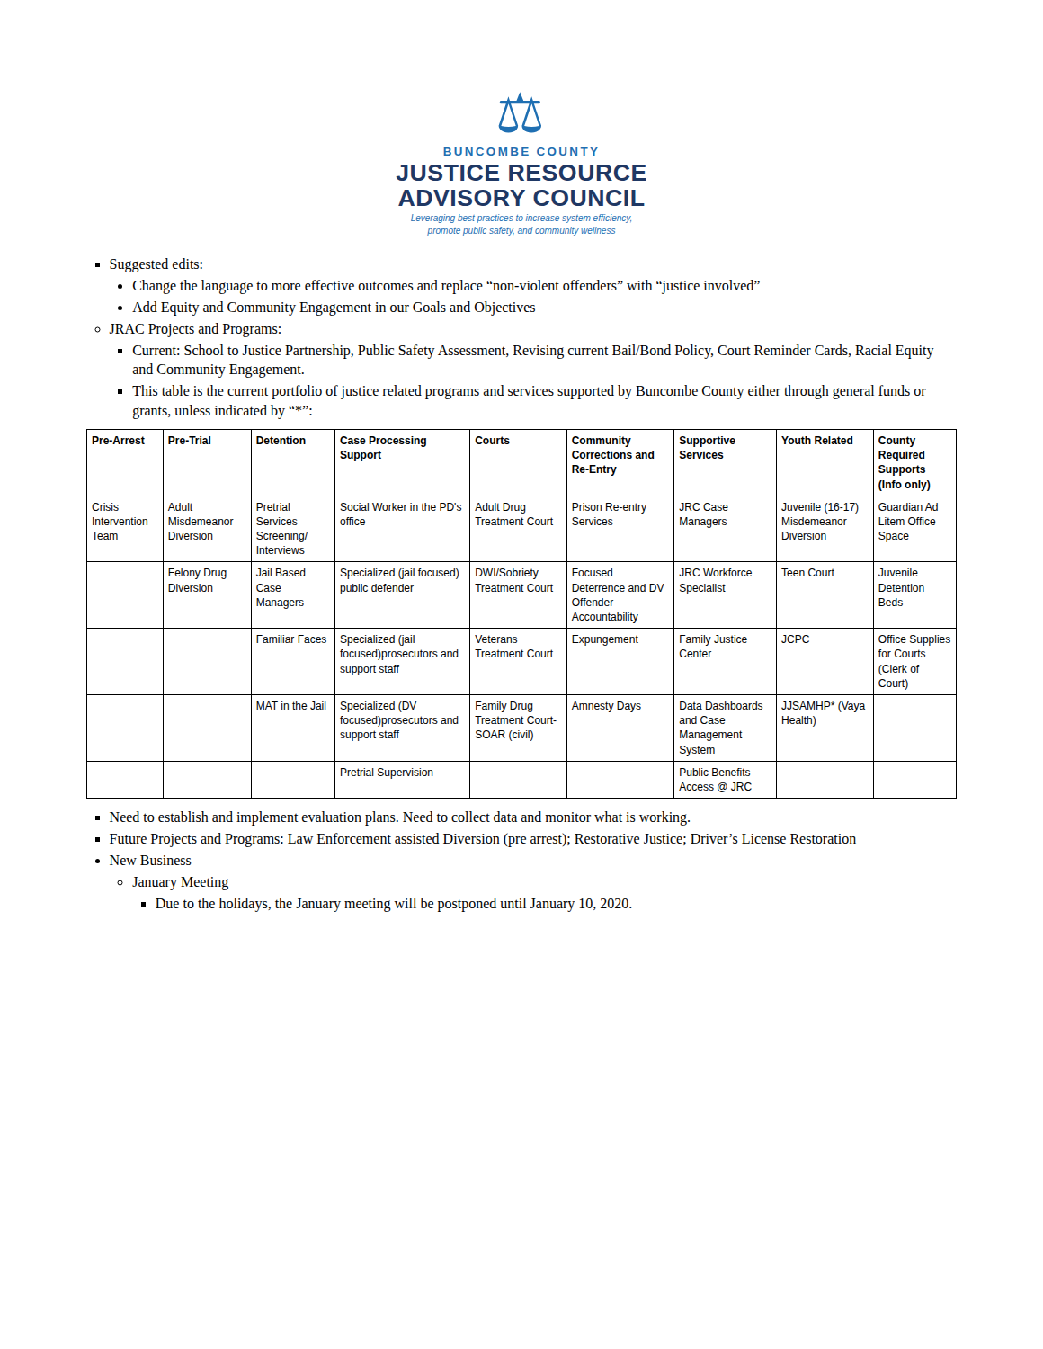⚖
BUNCOMBE COUNTY
JUSTICE RESOURCE
ADVISORY COUNCIL
Leveraging best practices to increase system efficiency,
promote public safety, and community wellness
Suggested edits:
Change the language to more effective outcomes and replace “non-violent offenders” with “justice involved”
Add Equity and Community Engagement in our Goals and Objectives
JRAC Projects and Programs:
Current: School to Justice Partnership, Public Safety Assessment, Revising current Bail/Bond Policy, Court Reminder Cards, Racial Equity and Community Engagement.
This table is the current portfolio of justice related programs and services supported by Buncombe County either through general funds or grants, unless indicated by “*”:
| Pre-Arrest | Pre-Trial | Detention | Case Processing Support | Courts | Community Corrections and Re-Entry | Supportive Services | Youth Related | County Required Supports (Info only) |
| --- | --- | --- | --- | --- | --- | --- | --- | --- |
| Crisis Intervention Team | Adult Misdemeanor Diversion | Pretrial Services Screening/ Interviews | Social Worker in the PD's office | Adult Drug Treatment Court | Prison Re-entry Services | JRC Case Managers | Juvenile (16-17) Misdemeanor Diversion | Guardian Ad Litem Office Space |
| | Felony Drug Diversion | Jail Based Case Managers | Specialized (jail focused) public defender | DWI/Sobriety Treatment Court | Focused Deterrence and DV Offender Accountability | JRC Workforce Specialist | Teen Court | Juvenile Detention Beds |
| | | Familiar Faces | Specialized (jail focused)prosecutors and support staff | Veterans Treatment Court | Expungement | Family Justice Center | JCPC | Office Supplies for Courts (Clerk of Court) |
| | | MAT in the Jail | Specialized (DV focused)prosecutors and support staff | Family Drug Treatment Court-SOAR (civil) | Amnesty Days | Data Dashboards and Case Management System | JJSAMHP* (Vaya Health) | |
| | | | Pretrial Supervision | | | Public Benefits Access @ JRC | | |
Need to establish and implement evaluation plans. Need to collect data and monitor what is working.
Future Projects and Programs: Law Enforcement assisted Diversion (pre arrest); Restorative Justice; Driver’s License Restoration
New Business
January Meeting
Due to the holidays, the January meeting will be postponed until January 10, 2020.